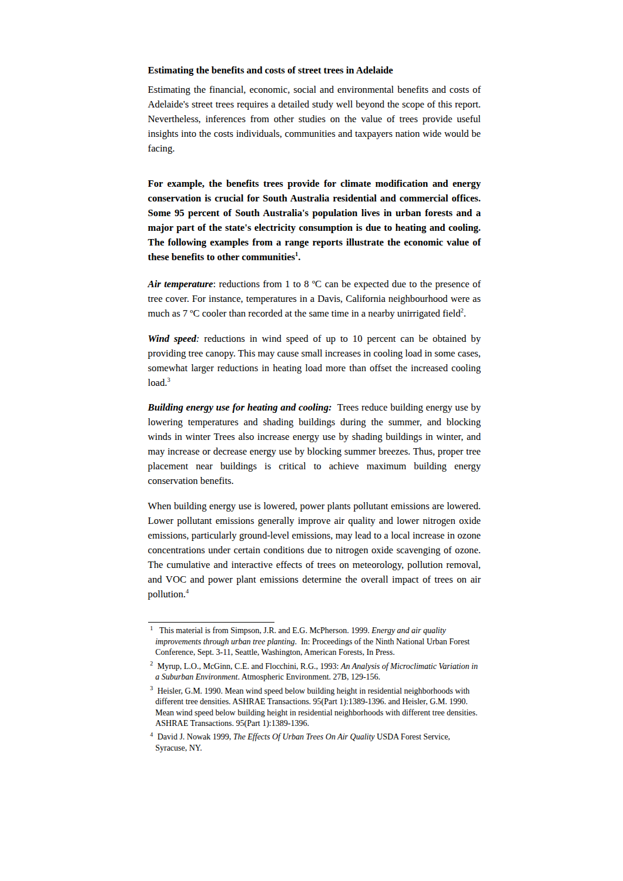Estimating the benefits and costs of street trees in Adelaide
Estimating the financial, economic, social and environmental benefits and costs of Adelaide's street trees requires a detailed study well beyond the scope of this report. Nevertheless, inferences from other studies on the value of trees provide useful insights into the costs individuals, communities and taxpayers nation wide would be facing.
For example, the benefits trees provide for climate modification and energy conservation is crucial for South Australia residential and commercial offices. Some 95 percent of South Australia's population lives in urban forests and a major part of the state's electricity consumption is due to heating and cooling. The following examples from a range reports illustrate the economic value of these benefits to other communities1.
Air temperature: reductions from 1 to 8 ºC can be expected due to the presence of tree cover. For instance, temperatures in a Davis, California neighbourhood were as much as 7 ºC cooler than recorded at the same time in a nearby unirrigated field2.
Wind speed: reductions in wind speed of up to 10 percent can be obtained by providing tree canopy. This may cause small increases in cooling load in some cases, somewhat larger reductions in heating load more than offset the increased cooling load.3
Building energy use for heating and cooling: Trees reduce building energy use by lowering temperatures and shading buildings during the summer, and blocking winds in winter Trees also increase energy use by shading buildings in winter, and may increase or decrease energy use by blocking summer breezes. Thus, proper tree placement near buildings is critical to achieve maximum building energy conservation benefits.
When building energy use is lowered, power plants pollutant emissions are lowered. Lower pollutant emissions generally improve air quality and lower nitrogen oxide emissions, particularly ground-level emissions, may lead to a local increase in ozone concentrations under certain conditions due to nitrogen oxide scavenging of ozone. The cumulative and interactive effects of trees on meteorology, pollution removal, and VOC and power plant emissions determine the overall impact of trees on air pollution.4
1 This material is from Simpson, J.R. and E.G. McPherson. 1999. Energy and air quality improvements through urban tree planting. In: Proceedings of the Ninth National Urban Forest Conference, Sept. 3-11, Seattle, Washington, American Forests, In Press.
2 Myrup, L.O., McGinn, C.E. and Flocchini, R.G., 1993: An Analysis of Microclimatic Variation in a Suburban Environment. Atmospheric Environment. 27B, 129-156.
3 Heisler, G.M. 1990. Mean wind speed below building height in residential neighborhoods with different tree densities. ASHRAE Transactions. 95(Part 1):1389-1396. and Heisler, G.M. 1990. Mean wind speed below building height in residential neighborhoods with different tree densities. ASHRAE Transactions. 95(Part 1):1389-1396.
4 David J. Nowak 1999, The Effects Of Urban Trees On Air Quality USDA Forest Service, Syracuse, NY.